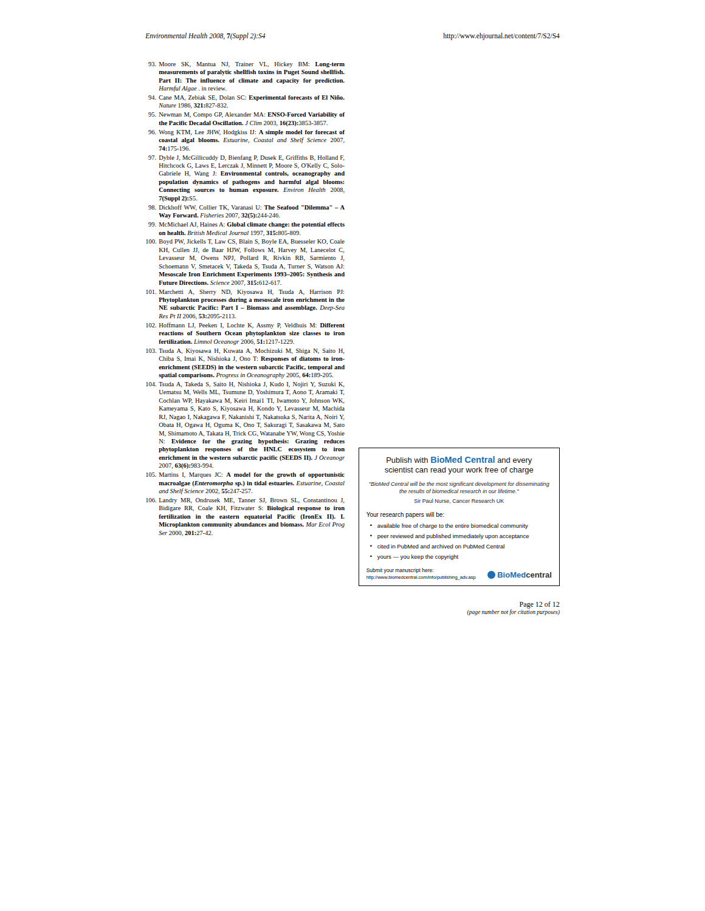Environmental Health 2008, 7(Suppl 2):S4
http://www.ehjournal.net/content/7/S2/S4
93. Moore SK, Mantua NJ, Trainer VL, Hickey BM: Long-term measurements of paralytic shellfish toxins in Puget Sound shellfish. Part II: The influence of climate and capacity for prediction. Harmful Algae . in review.
94. Cane MA, Zebiak SE, Dolan SC: Experimental forecasts of El Niño. Nature 1986, 321: 827-832.
95. Newman M, Compo GP, Alexander MA: ENSO-Forced Variability of the Pacific Decadal Oscillation. J Clim 2003, 16(23): 3853-3857.
96. Wong KTM, Lee JHW, Hodgkiss IJ: A simple model for forecast of coastal algal blooms. Estuarine, Coastal and Shelf Science 2007, 74: 175-196.
97. Dyble J, McGillicuddy D, Bienfang P, Dusek E, Griffiths B, Holland F, Hitchcock G, Laws E, Lerczak J, Minnett P, Moore S, O'Kelly C, Solo-Gabriele H, Wang J: Environmental controls, oceanography and population dynamics of pathogens and harmful algal blooms: Connecting sources to human exposure. Environ Health 2008, 7(Suppl 2): S5.
98. Dickhoff WW, Collier TK, Varanasi U: The Seafood "Dilemma" – A Way Forward. Fisheries 2007, 32(5): 244-246.
99. McMichael AJ, Haines A: Global climate change: the potential effects on health. British Medical Journal 1997, 315: 805-809.
100. Boyd PW, Jickells T, Law CS, Blain S, Boyle EA, Buesseler KO, Coale KH, Cullen JJ, de Baar HJW, Follows M, Harvey M, Lanecelot C, Levasseur M, Owens NPJ, Pollard R, Rivkin RB, Sarmiento J, Schoemann V, Smetacek V, Takeda S, Tsuda A, Turner S, Watson AJ: Mesoscale Iron Enrichment Experiments 1993–2005: Synthesis and Future Directions. Science 2007, 315: 612-617.
101. Marchetti A, Sherry ND, Kiyosawa H, Tsuda A, Harrison PJ: Phytoplankton processes during a mesoscale iron enrichment in the NE subarctic Pacific: Part I – Biomass and assemblage. Deep-Sea Res Pt II 2006, 53: 2095-2113.
102. Hoffmann LJ, Peeken I, Lochte K, Assmy P, Veldhuis M: Different reactions of Southern Ocean phytoplankton size classes to iron fertilization. Limnol Oceanogr 2006, 51: 1217-1229.
103. Tsuda A, Kiyosawa H, Kuwata A, Mochizuki M, Shiga N, Saito H, Chiba S, Imai K, Nishioka J, Ono T: Responses of diatoms to iron-enrichment (SEEDS) in the western subarctic Pacific, temporal and spatial comparisons. Progress in Oceanography 2005, 64: 189-205.
104. Tsuda A, Takeda S, Saito H, Nishioka J, Kudo I, Nojiri Y, Suzuki K, Uematsu M, Wells ML, Tsumune D, Yoshimura T, Aono T, Aramaki T, Cochlan WP, Hayakawa M, Keiri Imai1 TI, Iwamoto Y, Johnson WK, Kameyama S, Kato S, Kiyosawa H, Kondo Y, Levasseur M, Machida RJ, Nagao I, Nakagawa F, Nakanishi T, Nakatsuka S, Narita A, Noiri Y, Obata H, Ogawa H, Oguma K, Ono T, Sakuragi T, Sasakawa M, Sato M, Shimamoto A, Takata H, Trick CG, Watanabe YW, Wong CS, Yoshie N: Evidence for the grazing hypothesis: Grazing reduces phytoplankton responses of the HNLC ecosystem to iron enrichment in the western subarctic pacific (SEEDS II). J Oceanogr 2007, 63(6): 983-994.
105. Martins I, Marques JC: A model for the growth of opportunistic macroalgae (Enteromorpha sp.) in tidal estuaries. Estuarine, Coastal and Shelf Science 2002, 55: 247-257.
106. Landry MR, Ondrusek ME, Tanner SJ, Brown SL, Constantinou J, Bidigare RR, Coale KH, Fitzwater S: Biological response to iron fertilization in the eastern equatorial Pacific (IronEx II). I. Microplankton community abundances and biomass. Mar Ecol Prog Ser 2000, 201: 27-42.
Publish with Bio Med Central and every
scientist can read your work free of charge
"BioMed Central will be the most significant development for disseminating the results of biomedical research in our lifetime."
Sir Paul Nurse, Cancer Research UK
Your research papers will be:
available free of charge to the entire biomedical community
peer reviewed and published immediately upon acceptance
cited in PubMed and archived on PubMed Central
yours — you keep the copyright
Submit your manuscript here:
http://www.biomedcentral.com/info/publishing_adv.asp
BioMed central
Page 12 of 12
(page number not for citation purposes)